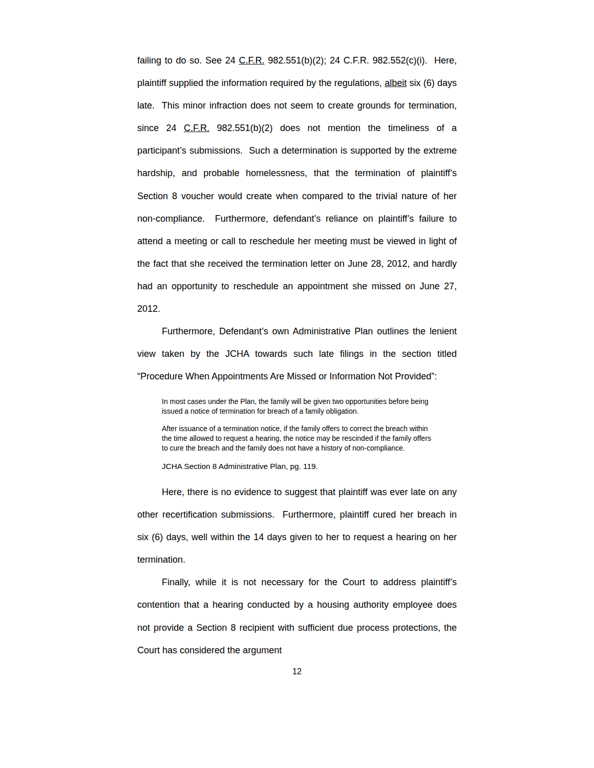failing to do so. See 24 C.F.R. 982.551(b)(2); 24 C.F.R. 982.552(c)(i). Here, plaintiff supplied the information required by the regulations, albeit six (6) days late. This minor infraction does not seem to create grounds for termination, since 24 C.F.R. 982.551(b)(2) does not mention the timeliness of a participant’s submissions. Such a determination is supported by the extreme hardship, and probable homelessness, that the termination of plaintiff’s Section 8 voucher would create when compared to the trivial nature of her non-compliance. Furthermore, defendant’s reliance on plaintiff’s failure to attend a meeting or call to reschedule her meeting must be viewed in light of the fact that she received the termination letter on June 28, 2012, and hardly had an opportunity to reschedule an appointment she missed on June 27, 2012.
Furthermore, Defendant’s own Administrative Plan outlines the lenient view taken by the JCHA towards such late filings in the section titled “Procedure When Appointments Are Missed or Information Not Provided”:
In most cases under the Plan, the family will be given two opportunities before being issued a notice of termination for breach of a family obligation.
After issuance of a termination notice, if the family offers to correct the breach within the time allowed to request a hearing, the notice may be rescinded if the family offers to cure the breach and the family does not have a history of non-compliance.
JCHA Section 8 Administrative Plan, pg. 119.
Here, there is no evidence to suggest that plaintiff was ever late on any other recertification submissions. Furthermore, plaintiff cured her breach in six (6) days, well within the 14 days given to her to request a hearing on her termination.
Finally, while it is not necessary for the Court to address plaintiff’s contention that a hearing conducted by a housing authority employee does not provide a Section 8 recipient with sufficient due process protections, the Court has considered the argument
12